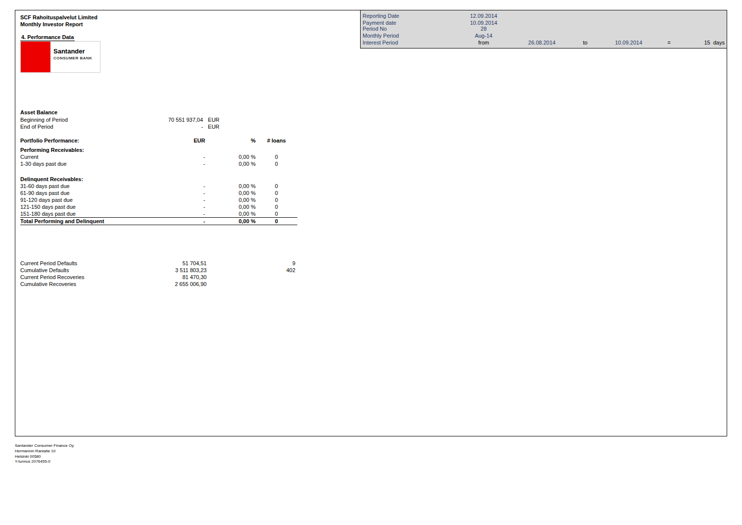SCF Rahoituspalvelut Limited
Monthly Investor Report
4. Performance Data
| Reporting Date | 12.09.2014 | | | | | |
| Payment date Period No | 10.09.2014 28 | | | | | |
| Monthly Period | Aug-14 | | | | | |
| Interest Period | from | 26.08.2014 | to | 10.09.2014 | = | 15 days |
❯
Santander
CONSUMER BANK
Asset Balance
| Beginning of Period | 70 551 937,04 | EUR | |
| End of Period | - | EUR | |
| Portfolio Performance: | EUR | % | # loans |
| Performing Receivables: | | | |
| Current | - | 0,00 % | 0 |
| 1-30 days past due | - | 0,00 % | 0 |
| Delinquent Receivables: | | | |
| 31-60 days past due | - | 0,00 % | 0 |
| 61-90 days past due | - | 0,00 % | 0 |
| 91-120 days past due | - | 0,00 % | 0 |
| 121-150 days past due | - | 0,00 % | 0 |
| 151-180 days past due | - | 0,00 % | 0 |
| Total Performing and Delinquent | - | 0,00 % | 0 |
| Current Period Defaults | 51 704,51 | 9 |
| Cumulative Defaults | 3 511 803,23 | 402 |
| Current Period Recoveries | 81 470,30 | |
| Cumulative Recoveries | 2 655 006,90 | |
Santander Consumer Finance Oy
Hermannin Rantatie 10
Helsinki 00580
Y-tunnus 2076455-0